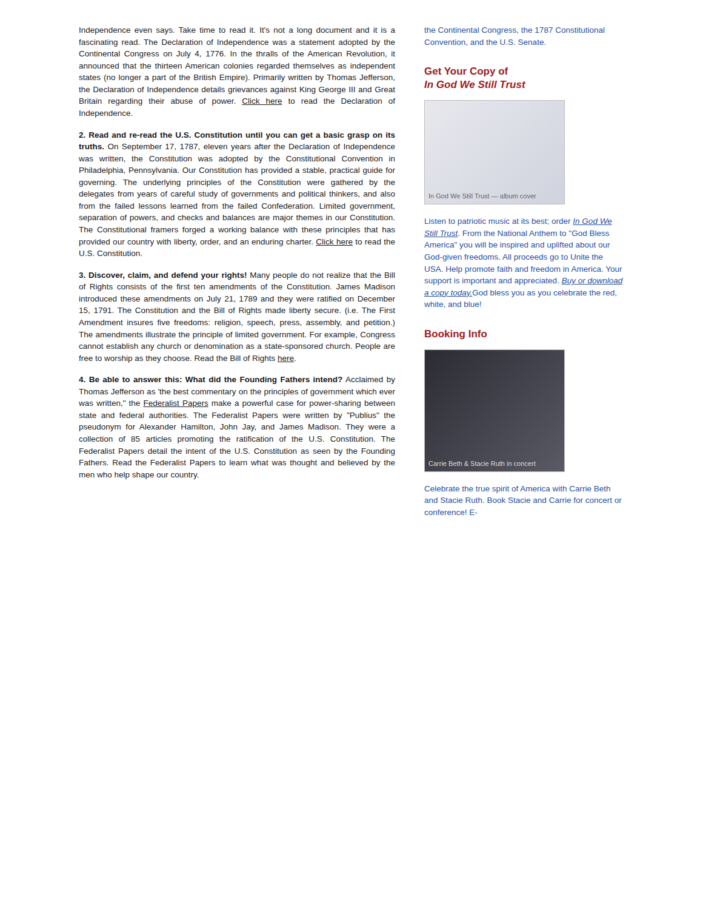Independence even says. Take time to read it. It's not a long document and it is a fascinating read. The Declaration of Independence was a statement adopted by the Continental Congress on July 4, 1776. In the thralls of the American Revolution, it announced that the thirteen American colonies regarded themselves as independent states (no longer a part of the British Empire). Primarily written by Thomas Jefferson, the Declaration of Independence details grievances against King George III and Great Britain regarding their abuse of power. Click here to read the Declaration of Independence.
2. Read and re-read the U.S. Constitution until you can get a basic grasp on its truths. On September 17, 1787, eleven years after the Declaration of Independence was written, the Constitution was adopted by the Constitutional Convention in Philadelphia, Pennsylvania. Our Constitution has provided a stable, practical guide for governing. The underlying principles of the Constitution were gathered by the delegates from years of careful study of governments and political thinkers, and also from the failed lessons learned from the failed Confederation. Limited government, separation of powers, and checks and balances are major themes in our Constitution. The Constitutional framers forged a working balance with these principles that has provided our country with liberty, order, and an enduring charter. Click here to read the U.S. Constitution.
3. Discover, claim, and defend your rights! Many people do not realize that the Bill of Rights consists of the first ten amendments of the Constitution. James Madison introduced these amendments on July 21, 1789 and they were ratified on December 15, 1791. The Constitution and the Bill of Rights made liberty secure. (i.e. The First Amendment insures five freedoms: religion, speech, press, assembly, and petition.) The amendments illustrate the principle of limited government. For example, Congress cannot establish any church or denomination as a state-sponsored church. People are free to worship as they choose. Read the Bill of Rights here.
4. Be able to answer this: What did the Founding Fathers intend? Acclaimed by Thomas Jefferson as 'the best commentary on the principles of government which ever was written," the Federalist Papers make a powerful case for power-sharing between state and federal authorities. The Federalist Papers were written by "Publius" the pseudonym for Alexander Hamilton, John Jay, and James Madison. They were a collection of 85 articles promoting the ratification of the U.S. Constitution. The Federalist Papers detail the intent of the U.S. Constitution as seen by the Founding Fathers. Read the Federalist Papers to learn what was thought and believed by the men who help shape our country.
the Continental Congress, the 1787 Constitutional Convention, and the U.S. Senate.
Get Your Copy of
In God We Still Trust
In God We Still Trust — album cover
Listen to patriotic music at its best; order In God We Still Trust. From the National Anthem to "God Bless America" you will be inspired and uplifted about our God-given freedoms. All proceeds go to Unite the USA. Help promote faith and freedom in America. Your support is important and appreciated. Buy or download a copy today. God bless you as you celebrate the red, white, and blue!
Booking Info
Carrie Beth & Stacie Ruth in concert
Celebrate the true spirit of America with Carrie Beth and Stacie Ruth. Book Stacie and Carrie for concert or conference! E-